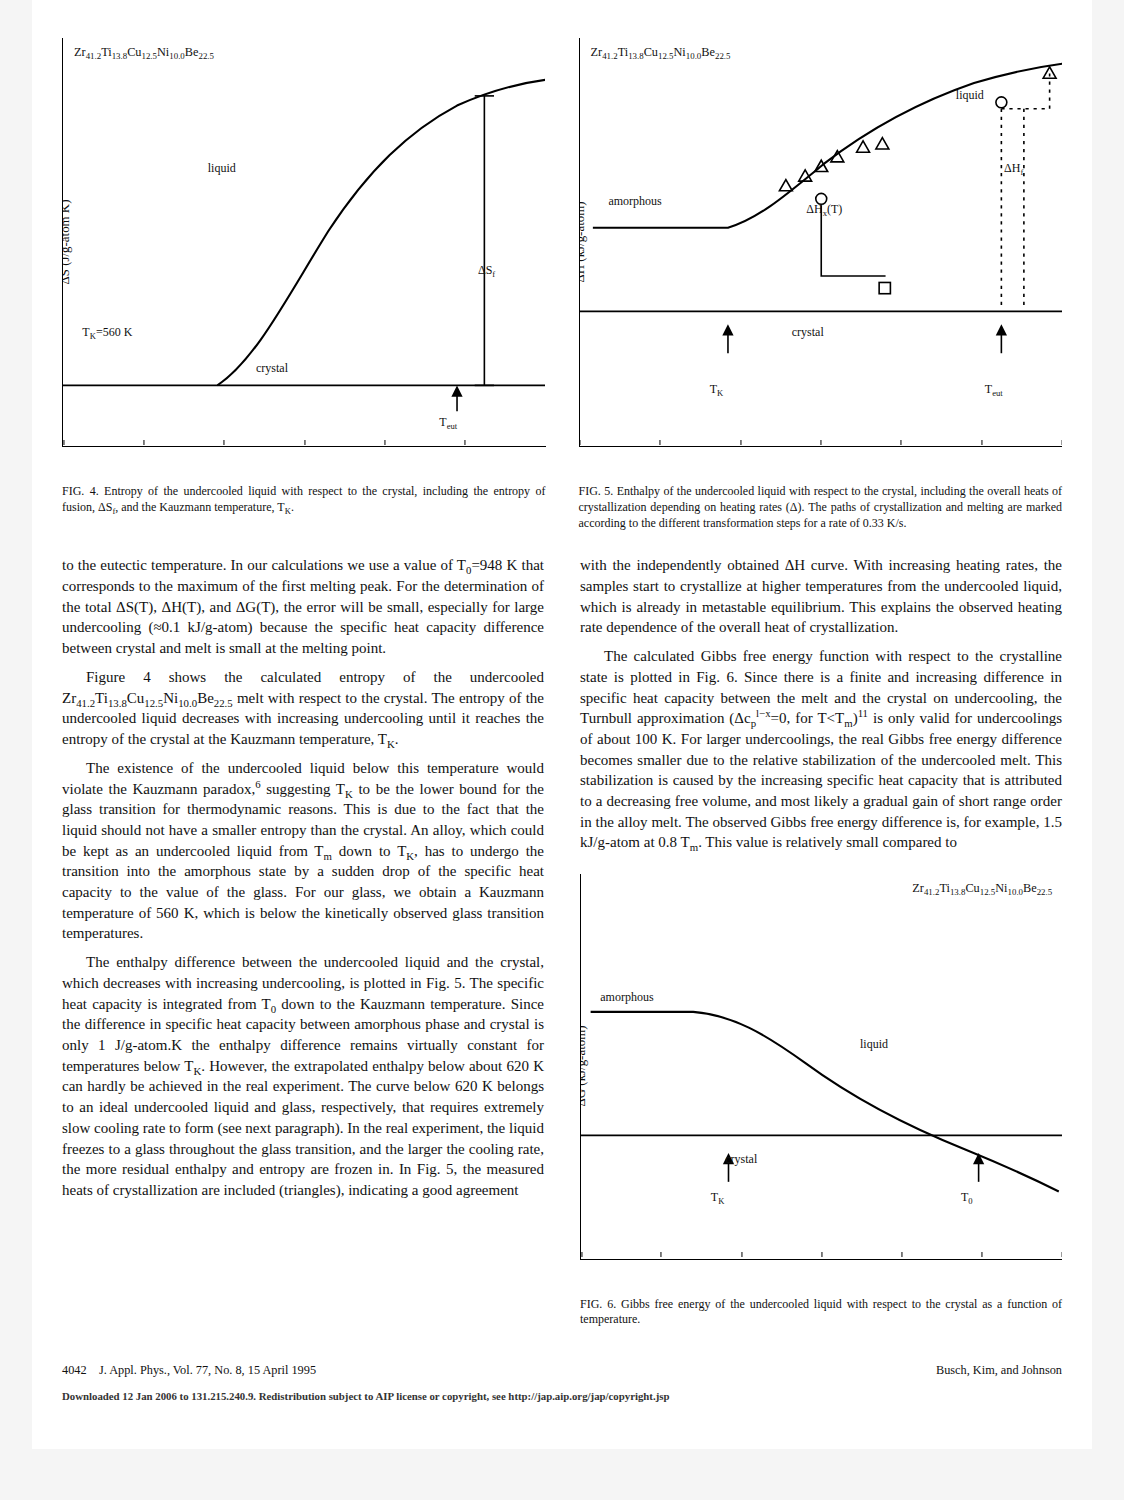ΔS (J/g-atom K) temperature (K) Zr41.2Ti13.8Cu12.5Ni10.0Be22.5 10 8 6 4 2 0 -2 400 500 600 700 800 900 1000 liquid ΔSf TK=560 K crystal Teut
FIG. 4. Entropy of the undercooled liquid with respect to the crystal, including the entropy of fusion, ΔSf, and the Kauzmann temperature, TK.
ΔH (kJ/g-atom) temperature (K) Zr41.2Ti13.8Cu12.5Ni10.0Be22.5 10 8 6 4 2 0 -2 -4 400 500 600 700 800 900 1000 liquid amorphous ΔHx(T) ΔHf crystal TK Teut
FIG. 5. Enthalpy of the undercooled liquid with respect to the crystal, including the overall heats of crystallization depending on heating rates (Δ). The paths of crystallization and melting are marked according to the different transformation steps for a rate of 0.33 K/s.
to the eutectic temperature. In our calculations we use a value of T0=948 K that corresponds to the maximum of the first melting peak. For the determination of the total ΔS(T), ΔH(T), and ΔG(T), the error will be small, especially for large undercooling (≈0.1 kJ/g-atom) because the specific heat capacity difference between crystal and melt is small at the melting point.
Figure 4 shows the calculated entropy of the undercooled Zr41.2Ti13.8Cu12.5Ni10.0Be22.5 melt with respect to the crystal. The entropy of the undercooled liquid decreases with increasing undercooling until it reaches the entropy of the crystal at the Kauzmann temperature, TK.
The existence of the undercooled liquid below this temperature would violate the Kauzmann paradox,6 suggesting TK to be the lower bound for the glass transition for thermodynamic reasons. This is due to the fact that the liquid should not have a smaller entropy than the crystal. An alloy, which could be kept as an undercooled liquid from Tm down to TK, has to undergo the transition into the amorphous state by a sudden drop of the specific heat capacity to the value of the glass. For our glass, we obtain a Kauzmann temperature of 560 K, which is below the kinetically observed glass transition temperatures.
The enthalpy difference between the undercooled liquid and the crystal, which decreases with increasing undercooling, is plotted in Fig. 5. The specific heat capacity is integrated from T0 down to the Kauzmann temperature. Since the difference in specific heat capacity between amorphous phase and crystal is only 1 J/g-atom.K the enthalpy difference remains virtually constant for temperatures below TK. However, the extrapolated enthalpy below about 620 K can hardly be achieved in the real experiment. The curve below 620 K belongs to an ideal undercooled liquid and glass, respectively, that requires extremely slow cooling rate to form (see next paragraph). In the real experiment, the liquid freezes to a glass throughout the glass transition, and the larger the cooling rate, the more residual enthalpy and entropy are frozen in. In Fig. 5, the measured heats of crystallization are included (triangles), indicating a good agreement
with the independently obtained ΔH curve. With increasing heating rates, the samples start to crystallize at higher temperatures from the undercooled liquid, which is already in metastable equilibrium. This explains the observed heating rate dependence of the overall heat of crystallization.
The calculated Gibbs free energy function with respect to the crystalline state is plotted in Fig. 6. Since there is a finite and increasing difference in specific heat capacity between the melt and the crystal on undercooling, the Turnbull approximation (Δcpl−x=0, for T<Tm)11 is only valid for undercoolings of about 100 K. For larger undercoolings, the real Gibbs free energy difference becomes smaller due to the relative stabilization of the undercooled melt. This stabilization is caused by the increasing specific heat capacity that is attributed to a decreasing free volume, and most likely a gradual gain of short range order in the alloy melt. The observed Gibbs free energy difference is, for example, 1.5 kJ/g-atom at 0.8 Tm. This value is relatively small compared to
ΔG (kJ/g-atom) temperature (K) Zr41.2Ti13.8Cu12.5Ni10.0Be22.5 4 3 2 1 0 -1 -2 400 500 600 700 800 900 1000 amorphous liquid crystal TK T0
FIG. 6. Gibbs free energy of the undercooled liquid with respect to the crystal as a function of temperature.
4042 J. Appl. Phys., Vol. 77, No. 8, 15 April 1995 Busch, Kim, and Johnson
Downloaded 12 Jan 2006 to 131.215.240.9. Redistribution subject to AIP license or copyright, see http://jap.aip.org/jap/copyright.jsp